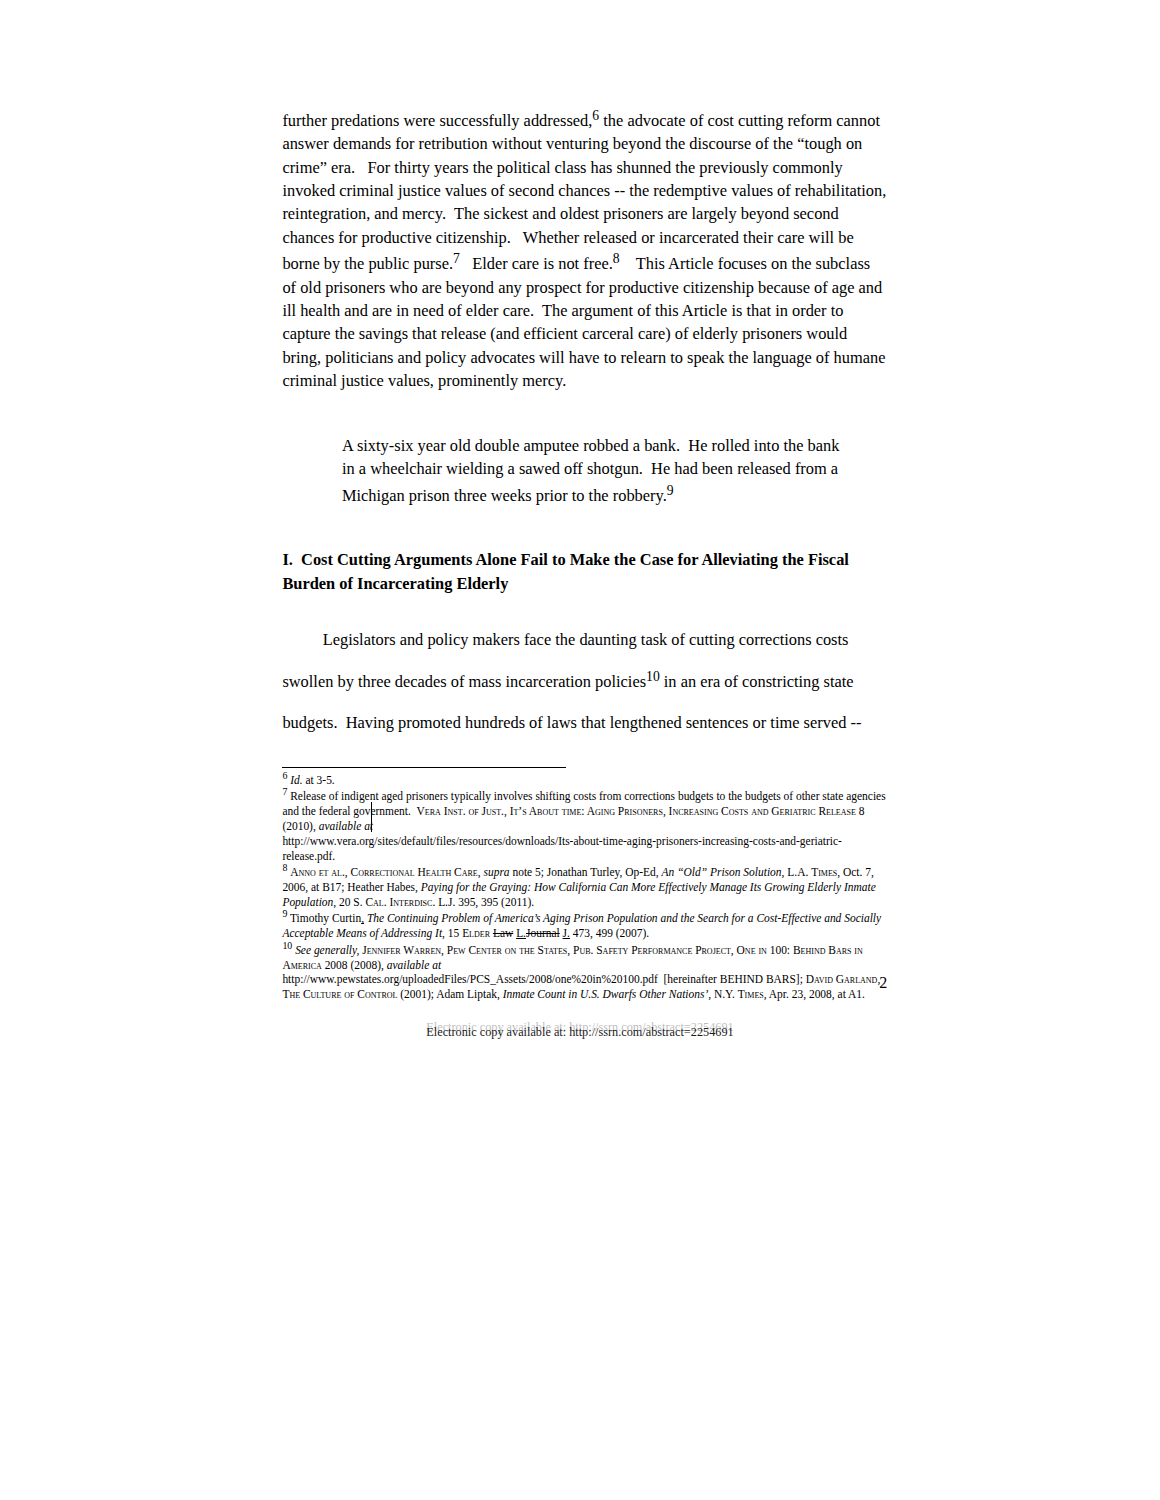further predations were successfully addressed,6 the advocate of cost cutting reform cannot answer demands for retribution without venturing beyond the discourse of the “tough on crime” era. For thirty years the political class has shunned the previously commonly invoked criminal justice values of second chances -- the redemptive values of rehabilitation, reintegration, and mercy. The sickest and oldest prisoners are largely beyond second chances for productive citizenship. Whether released or incarcerated their care will be borne by the public purse.7 Elder care is not free.8 This Article focuses on the subclass of old prisoners who are beyond any prospect for productive citizenship because of age and ill health and are in need of elder care. The argument of this Article is that in order to capture the savings that release (and efficient carceral care) of elderly prisoners would bring, politicians and policy advocates will have to relearn to speak the language of humane criminal justice values, prominently mercy.
A sixty-six year old double amputee robbed a bank. He rolled into the bank in a wheelchair wielding a sawed off shotgun. He had been released from a Michigan prison three weeks prior to the robbery.9
I. Cost Cutting Arguments Alone Fail to Make the Case for Alleviating the Fiscal
Burden of Incarcerating Elderly
Legislators and policy makers face the daunting task of cutting corrections costs swollen by three decades of mass incarceration policies10 in an era of constricting state budgets. Having promoted hundreds of laws that lengthened sentences or time served --
6 Id. at 3-5.
7 Release of indigent aged prisoners typically involves shifting costs from corrections budgets to the budgets of other state agencies and the federal government. Vera Inst. of Just., It’s About time: Aging Prisoners, Increasing Costs and Geriatric Release 8 (2010), available at
http://www.vera.org/sites/default/files/resources/downloads/Its-about-time-aging-prisoners-increasing-costs-and-geriatric-release.pdf.
8 Anno et al., Correctional Health Care, supra note 5; Jonathan Turley, Op-Ed, An “Old” Prison Solution, L.A. Times, Oct. 7, 2006, at B17; Heather Habes, Paying for the Graying: How California Can More Effectively Manage Its Growing Elderly Inmate Population, 20 S. Cal. Interdisc. L.J. 395, 395 (2011).
9 Timothy Curtin, The Continuing Problem of America’s Aging Prison Population and the Search for a Cost-Effective and Socially Acceptable Means of Addressing It, 15 Elder Law L. Journal J. 473, 499 (2007).
10 See generally, Jennifer Warren, Pew Center on the States, Pub. Safety Performance Project, One in 100: Behind Bars in America 2008 (2008), available at
http://www.pewstates.org/uploadedFiles/PCS_Assets/2008/one%20in%20100.pdf [hereinafter BEHIND BARS]; David Garland, The Culture of Control (2001); Adam Liptak, Inmate Count in U.S. Dwarfs Other Nations’, N.Y. Times, Apr. 23, 2008, at A1.
2
Electronic copy available at: http://ssrn.com/abstract=2254691 Electronic copy available at: http://ssrn.com/abstract=2254691